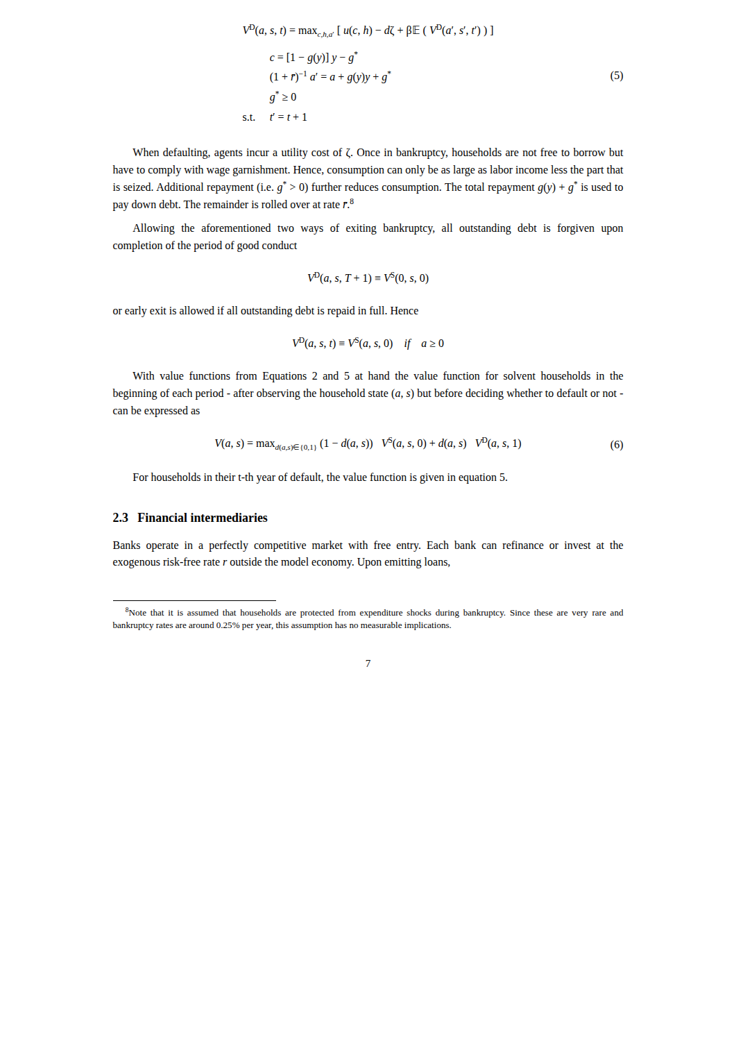VD(a, s, t) = maxc,h,a′ [ u(c, h) − dζ + β𝔼 ( VD(a′, s′, t′) ) ]
s.t.
c = [1 − g(y)] y − g*
(1 + r̄)−1 a′ = a + g(y)y + g*
g* ≥ 0
t′ = t + 1
(5)
When defaulting, agents incur a utility cost of ζ. Once in bankruptcy, households are not free to borrow but have to comply with wage garnishment. Hence, consumption can only be as large as labor income less the part that is seized. Additional repayment (i.e. g* > 0) further reduces consumption. The total repayment g(y) + g* is used to pay down debt. The remainder is rolled over at rate r̄.8
Allowing the aforementioned two ways of exiting bankruptcy, all outstanding debt is forgiven upon completion of the period of good conduct
VD(a, s, T + 1) ≡ VS(0, s, 0)
or early exit is allowed if all outstanding debt is repaid in full. Hence
VD(a, s, t) ≡ VS(a, s, 0) if a ≥ 0
With value functions from Equations 2 and 5 at hand the value function for solvent households in the beginning of each period - after observing the household state (a, s) but before deciding whether to default or not - can be expressed as
V(a, s) = maxd(a,s)∈{0,1} (1 − d(a, s)) VS(a, s, 0) + d(a, s) VD(a, s, 1)
(6)
For households in their t-th year of default, the value function is given in equation 5.
2.3 Financial intermediaries
Banks operate in a perfectly competitive market with free entry. Each bank can refinance or invest at the exogenous risk-free rate r outside the model economy. Upon emitting loans,
8Note that it is assumed that households are protected from expenditure shocks during bankruptcy. Since these are very rare and bankruptcy rates are around 0.25% per year, this assumption has no measurable implications.
7